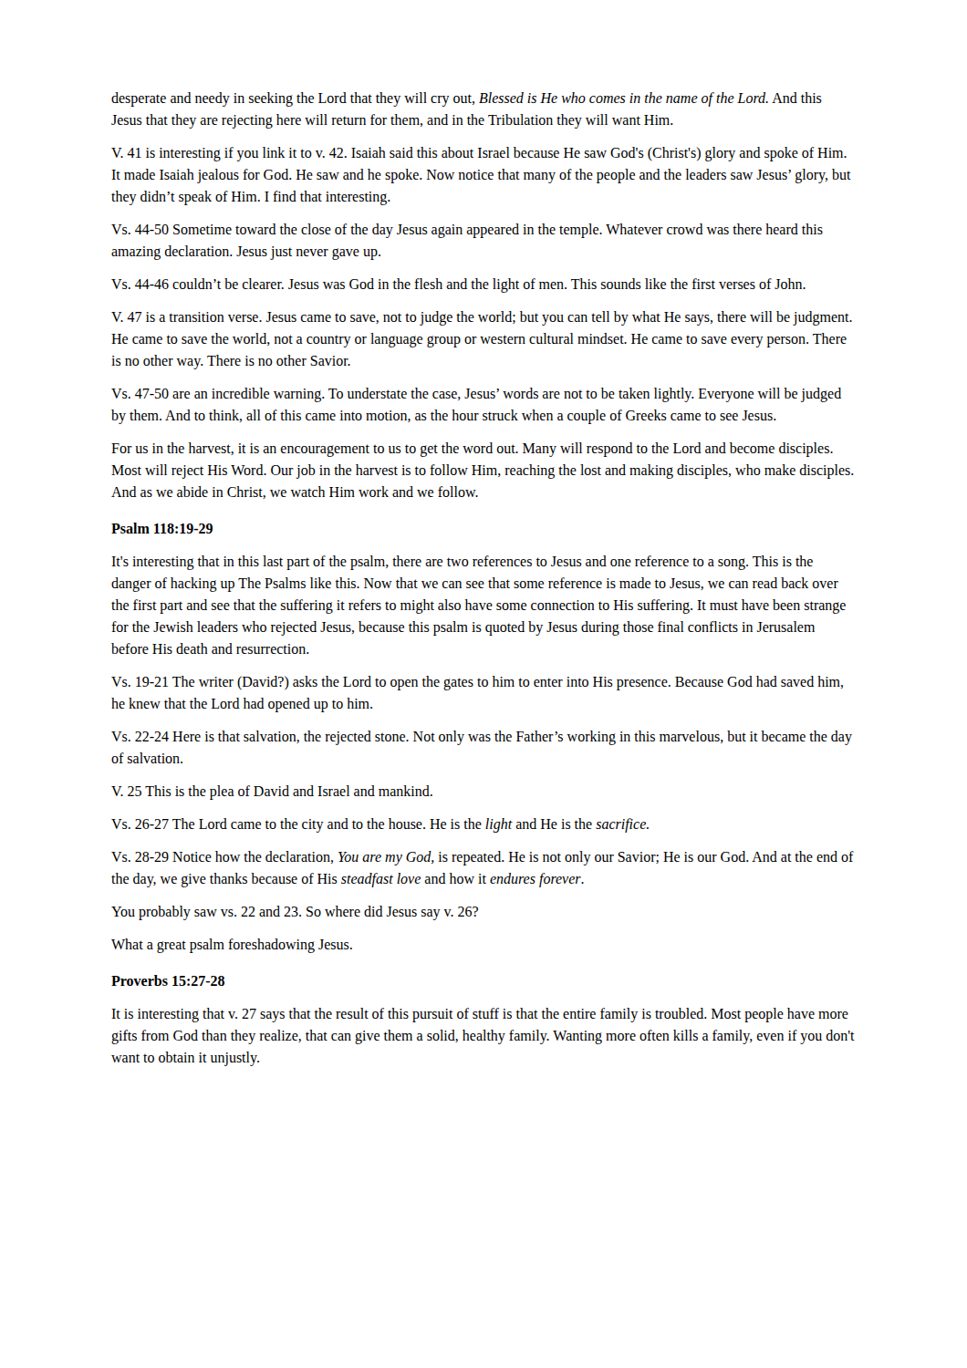desperate and needy in seeking the Lord that they will cry out, Blessed is He who comes in the name of the Lord. And this Jesus that they are rejecting here will return for them, and in the Tribulation they will want Him.
V. 41 is interesting if you link it to v. 42. Isaiah said this about Israel because He saw God's (Christ's) glory and spoke of Him. It made Isaiah jealous for God. He saw and he spoke. Now notice that many of the people and the leaders saw Jesus’ glory, but they didn’t speak of Him. I find that interesting.
Vs. 44-50 Sometime toward the close of the day Jesus again appeared in the temple. Whatever crowd was there heard this amazing declaration. Jesus just never gave up.
Vs. 44-46 couldn’t be clearer. Jesus was God in the flesh and the light of men. This sounds like the first verses of John.
V. 47 is a transition verse. Jesus came to save, not to judge the world; but you can tell by what He says, there will be judgment. He came to save the world, not a country or language group or western cultural mindset. He came to save every person. There is no other way. There is no other Savior.
Vs. 47-50 are an incredible warning. To understate the case, Jesus’ words are not to be taken lightly. Everyone will be judged by them. And to think, all of this came into motion, as the hour struck when a couple of Greeks came to see Jesus.
For us in the harvest, it is an encouragement to us to get the word out. Many will respond to the Lord and become disciples. Most will reject His Word. Our job in the harvest is to follow Him, reaching the lost and making disciples, who make disciples. And as we abide in Christ, we watch Him work and we follow.
Psalm 118:19-29
It's interesting that in this last part of the psalm, there are two references to Jesus and one reference to a song. This is the danger of hacking up The Psalms like this. Now that we can see that some reference is made to Jesus, we can read back over the first part and see that the suffering it refers to might also have some connection to His suffering. It must have been strange for the Jewish leaders who rejected Jesus, because this psalm is quoted by Jesus during those final conflicts in Jerusalem before His death and resurrection.
Vs. 19-21 The writer (David?) asks the Lord to open the gates to him to enter into His presence. Because God had saved him, he knew that the Lord had opened up to him.
Vs. 22-24 Here is that salvation, the rejected stone. Not only was the Father’s working in this marvelous, but it became the day of salvation.
V. 25 This is the plea of David and Israel and mankind.
Vs. 26-27 The Lord came to the city and to the house. He is the light and He is the sacrifice.
Vs. 28-29 Notice how the declaration, You are my God, is repeated. He is not only our Savior; He is our God. And at the end of the day, we give thanks because of His steadfast love and how it endures forever.
You probably saw vs. 22 and 23. So where did Jesus say v. 26?
What a great psalm foreshadowing Jesus.
Proverbs 15:27-28
It is interesting that v. 27 says that the result of this pursuit of stuff is that the entire family is troubled. Most people have more gifts from God than they realize, that can give them a solid, healthy family. Wanting more often kills a family, even if you don't want to obtain it unjustly.